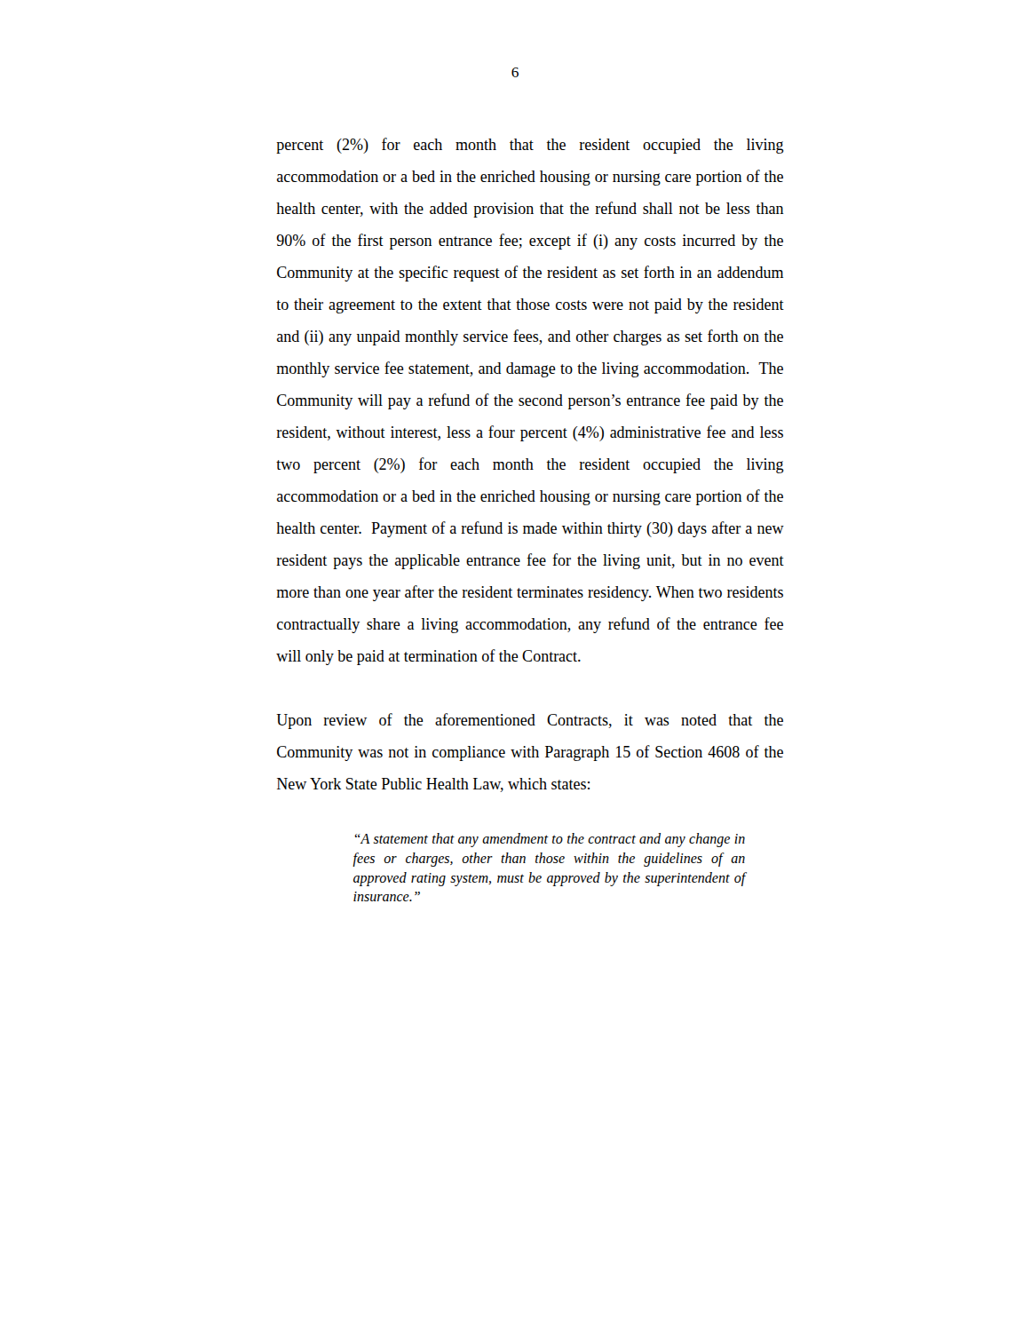6
percent (2%) for each month that the resident occupied the living accommodation or a bed in the enriched housing or nursing care portion of the health center, with the added provision that the refund shall not be less than 90% of the first person entrance fee; except if (i) any costs incurred by the Community at the specific request of the resident as set forth in an addendum to their agreement to the extent that those costs were not paid by the resident and (ii) any unpaid monthly service fees, and other charges as set forth on the monthly service fee statement, and damage to the living accommodation. The Community will pay a refund of the second person’s entrance fee paid by the resident, without interest, less a four percent (4%) administrative fee and less two percent (2%) for each month the resident occupied the living accommodation or a bed in the enriched housing or nursing care portion of the health center. Payment of a refund is made within thirty (30) days after a new resident pays the applicable entrance fee for the living unit, but in no event more than one year after the resident terminates residency. When two residents contractually share a living accommodation, any refund of the entrance fee will only be paid at termination of the Contract.
Upon review of the aforementioned Contracts, it was noted that the Community was not in compliance with Paragraph 15 of Section 4608 of the New York State Public Health Law, which states:
“A statement that any amendment to the contract and any change in fees or charges, other than those within the guidelines of an approved rating system, must be approved by the superintendent of insurance.”